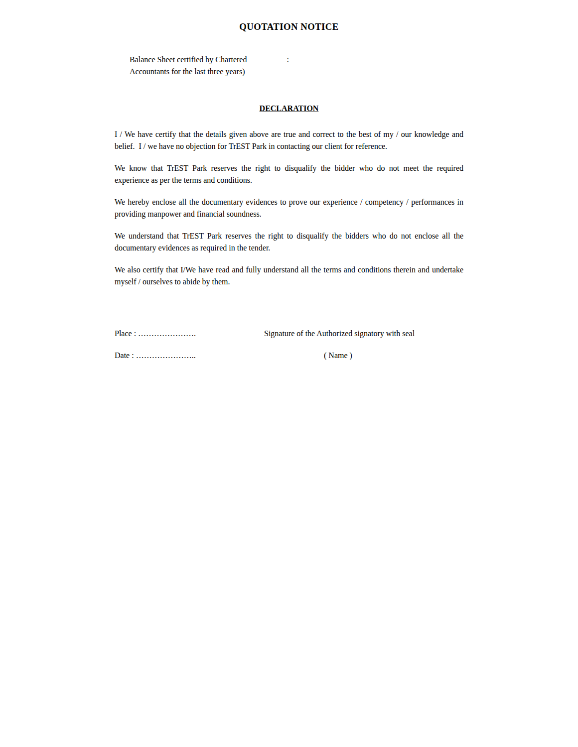QUOTATION NOTICE
Balance Sheet certified by Chartered
Accountants for the last three years)
:
DECLARATION
I / We have certify that the details given above are true and correct to the best of my / our knowledge and belief. I / we have no objection for TrEST Park in contacting our client for reference.
We know that TrEST Park reserves the right to disqualify the bidder who do not meet the required experience as per the terms and conditions.
We hereby enclose all the documentary evidences to prove our experience / competency / performances in providing manpower and financial soundness.
We understand that TrEST Park reserves the right to disqualify the bidders who do not enclose all the documentary evidences as required in the tender.
We also certify that I/We have read and fully understand all the terms and conditions therein and undertake myself / ourselves to abide by them.
Place : ………………….
Date : …………………..
Signature of the Authorized signatory with seal
( Name )